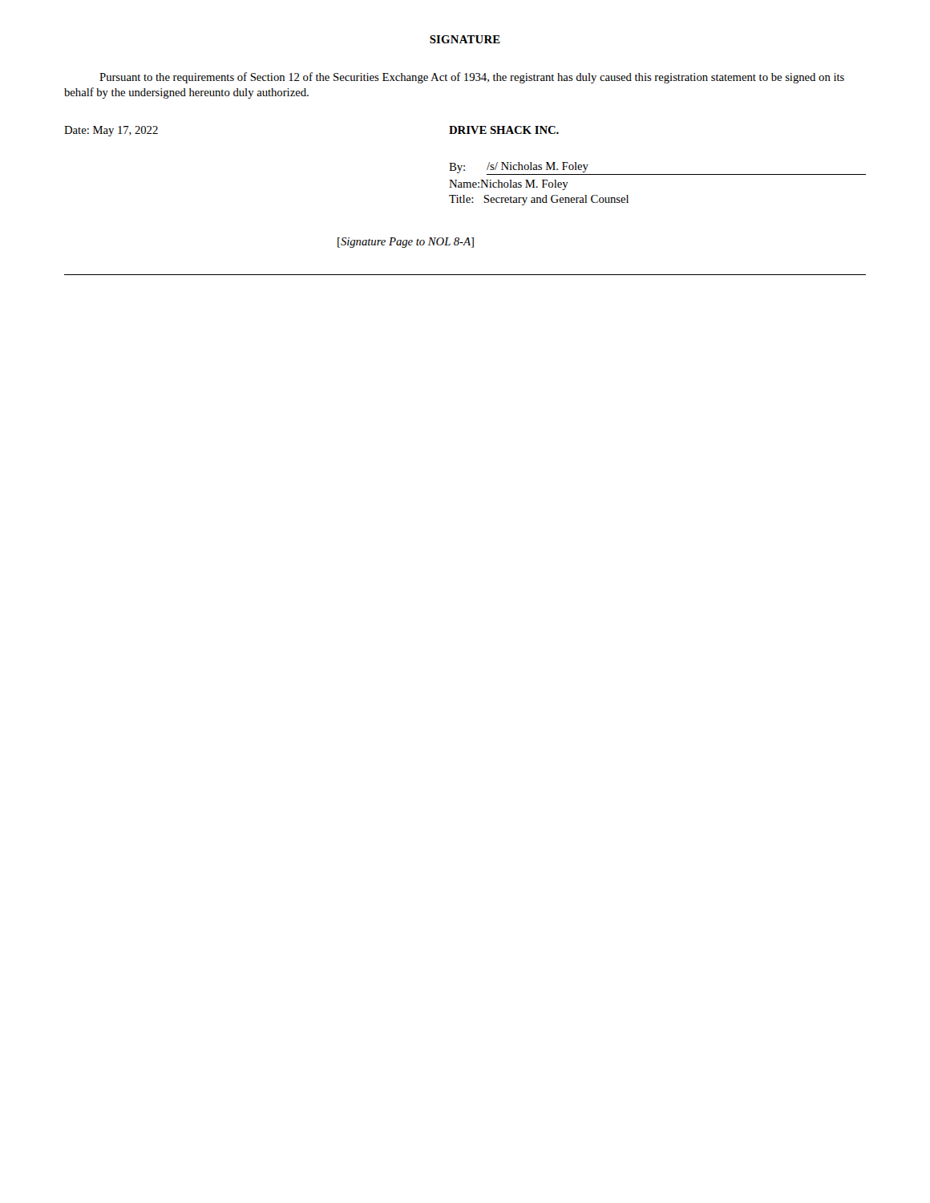SIGNATURE
Pursuant to the requirements of Section 12 of the Securities Exchange Act of 1934, the registrant has duly caused this registration statement to be signed on its behalf by the undersigned hereunto duly authorized.
| Date: May 17, 2022 | DRIVE SHACK INC. |
| | / By: / /s/ Nicholas M. Foley / / Name: / Nicholas M. Foley / / Title: / Secretary and General Counsel / |
[Signature Page to NOL 8-A]